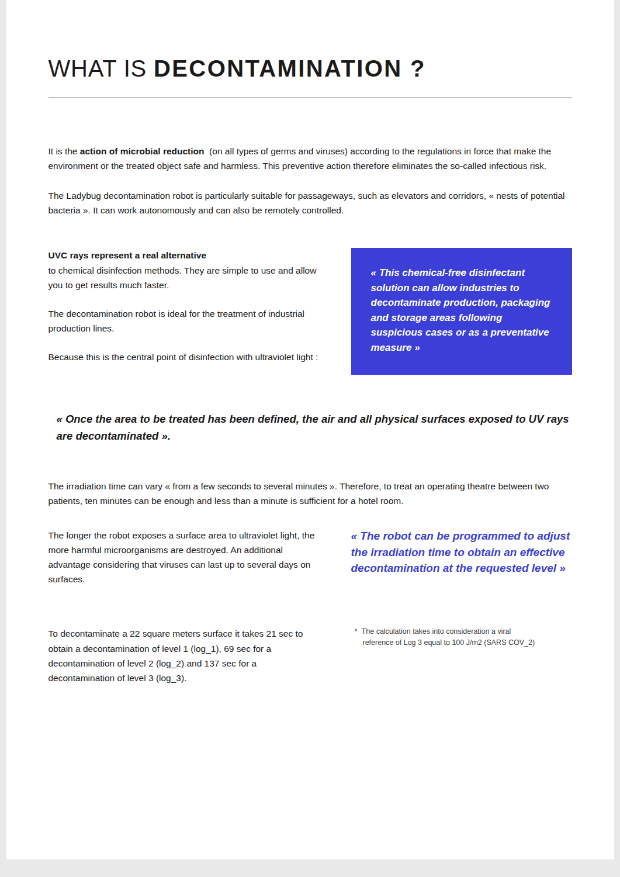WHAT IS DECONTAMINATION ?
It is the action of microbial reduction (on all types of germs and viruses) according to the regulations in force that make the environment or the treated object safe and harmless. This preventive action therefore eliminates the so-called infectious risk.
The Ladybug decontamination robot is particularly suitable for passageways, such as elevators and corridors, « nests of potential bacteria ». It can work autonomously and can also be remotely controlled.
UVC rays represent a real alternative
to chemical disinfection methods. They are simple to use and allow you to get results much faster.
The decontamination robot is ideal for the treatment of industrial production lines.
Because this is the central point of disinfection with ultraviolet light :
« This chemical-free disinfectant solution can allow industries to decontaminate production, packaging and storage areas following suspicious cases or as a preventative measure »
« Once the area to be treated has been defined, the air and all physical surfaces exposed to UV rays are decontaminated ».
The irradiation time can vary « from a few seconds to several minutes ». Therefore, to treat an operating theatre between two patients, ten minutes can be enough and less than a minute is sufficient for a hotel room.
The longer the robot exposes a surface area to ultraviolet light, the more harmful microorganisms are destroyed. An additional advantage considering that viruses can last up to several days on surfaces.
« The robot can be programmed to adjust the irradiation time to obtain an effective decontamination at the requested level »
To decontaminate a 22 square meters surface it takes 21 sec to obtain a decontamination of level 1 (log_1), 69 sec for a decontamination of level 2 (log_2) and 137 sec for a decontamination of level 3 (log_3).
* The calculation takes into consideration a viral reference of Log 3 equal to 100 J/m2 (SARS COV_2)